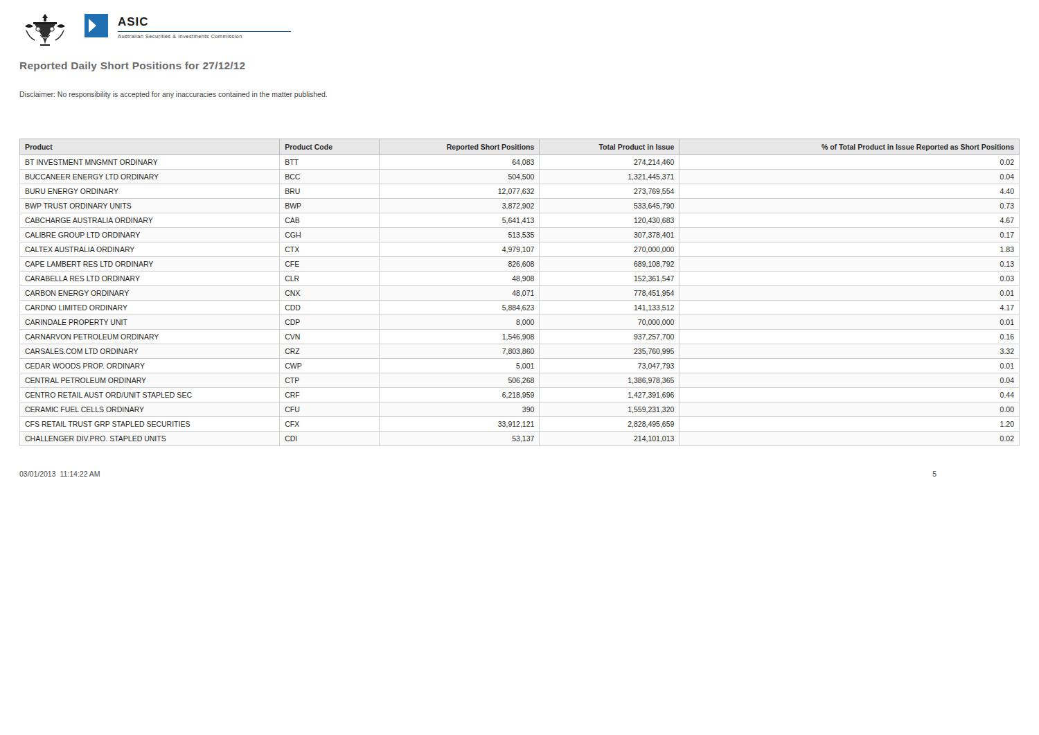ASIC
Australian Securities & Investments Commission
Reported Daily Short Positions for 27/12/12
Disclaimer: No responsibility is accepted for any inaccuracies contained in the matter published.
| Product | Product Code | Reported Short Positions | Total Product in Issue | % of Total Product in Issue Reported as Short Positions |
| --- | --- | --- | --- | --- |
| BT INVESTMENT MNGMNT ORDINARY | BTT | 64,083 | 274,214,460 | 0.02 |
| BUCCANEER ENERGY LTD ORDINARY | BCC | 504,500 | 1,321,445,371 | 0.04 |
| BURU ENERGY ORDINARY | BRU | 12,077,632 | 273,769,554 | 4.40 |
| BWP TRUST ORDINARY UNITS | BWP | 3,872,902 | 533,645,790 | 0.73 |
| CABCHARGE AUSTRALIA ORDINARY | CAB | 5,641,413 | 120,430,683 | 4.67 |
| CALIBRE GROUP LTD ORDINARY | CGH | 513,535 | 307,378,401 | 0.17 |
| CALTEX AUSTRALIA ORDINARY | CTX | 4,979,107 | 270,000,000 | 1.83 |
| CAPE LAMBERT RES LTD ORDINARY | CFE | 826,608 | 689,108,792 | 0.13 |
| CARABELLA RES LTD ORDINARY | CLR | 48,908 | 152,361,547 | 0.03 |
| CARBON ENERGY ORDINARY | CNX | 48,071 | 778,451,954 | 0.01 |
| CARDNO LIMITED ORDINARY | CDD | 5,884,623 | 141,133,512 | 4.17 |
| CARINDALE PROPERTY UNIT | CDP | 8,000 | 70,000,000 | 0.01 |
| CARNARVON PETROLEUM ORDINARY | CVN | 1,546,908 | 937,257,700 | 0.16 |
| CARSALES.COM LTD ORDINARY | CRZ | 7,803,860 | 235,760,995 | 3.32 |
| CEDAR WOODS PROP. ORDINARY | CWP | 5,001 | 73,047,793 | 0.01 |
| CENTRAL PETROLEUM ORDINARY | CTP | 506,268 | 1,386,978,365 | 0.04 |
| CENTRO RETAIL AUST ORD/UNIT STAPLED SEC | CRF | 6,218,959 | 1,427,391,696 | 0.44 |
| CERAMIC FUEL CELLS ORDINARY | CFU | 390 | 1,559,231,320 | 0.00 |
| CFS RETAIL TRUST GRP STAPLED SECURITIES | CFX | 33,912,121 | 2,828,495,659 | 1.20 |
| CHALLENGER DIV.PRO. STAPLED UNITS | CDI | 53,137 | 214,101,013 | 0.02 |
03/01/2013 11:14:22 AM
5